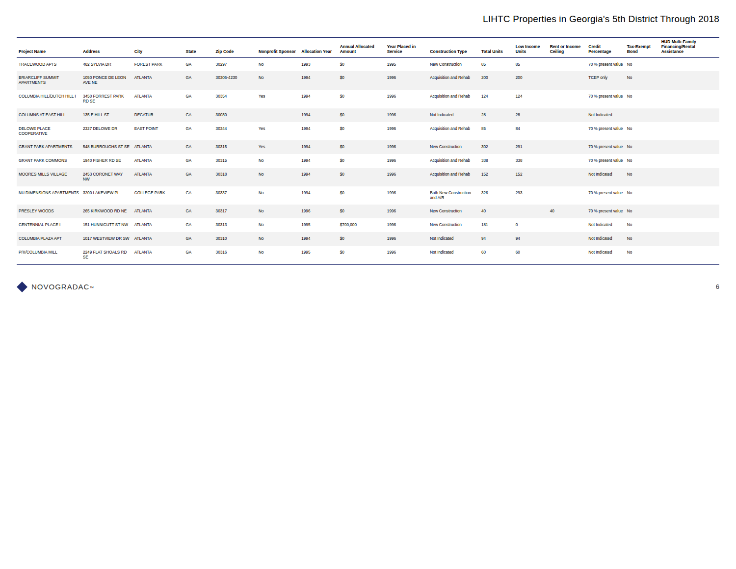LIHTC Properties in Georgia's 5th District Through 2018
| Project Name | Address | City | State | Zip Code | Nonprofit Sponsor | Allocation Year | Annual Allocated Amount | Year Placed in Service | Construction Type | Total Units | Low Income Units | Rent or Income Ceiling | Credit Percentage | Tax-Exempt Bond | HUD Multi-Family Financing/Rental Assistance |
| --- | --- | --- | --- | --- | --- | --- | --- | --- | --- | --- | --- | --- | --- | --- | --- |
| TRACEWOOD APTS | 482 SYLVIA DR | FOREST PARK | GA | 30297 | No | 1993 | $0 | 1995 | New Construction | 85 | 85 | | 70 % present value | No | |
| BRIARCLIFF SUMMIT APARTMENTS | 1050 PONCE DE LEON AVE NE | ATLANTA | GA | 30306-4230 | No | 1994 | $0 | 1996 | Acquisition and Rehab | 200 | 200 | | TCEP only | No | |
| COLUMBIA HILL/DUTCH HILL I | 3450 FORREST PARK RD SE | ATLANTA | GA | 30354 | Yes | 1994 | $0 | 1996 | Acquisition and Rehab | 124 | 124 | | 70 % present value | No | |
| COLUMNS AT EAST HILL | 135 E HILL ST | DECATUR | GA | 30030 | | 1994 | $0 | 1996 | Not Indicated | 28 | 28 | | Not Indicated | | |
| DELOWE PLACE COOPERATIVE | 2327 DELOWE DR | EAST POINT | GA | 30344 | Yes | 1994 | $0 | 1996 | Acquisition and Rehab | 85 | 84 | | 70 % present value | No | |
| GRANT PARK APARTMENTS | 548 BURROUGHS ST SE | ATLANTA | GA | 30315 | Yes | 1994 | $0 | 1996 | New Construction | 302 | 291 | | 70 % present value | No | |
| GRANT PARK COMMONS | 1940 FISHER RD SE | ATLANTA | GA | 30315 | No | 1994 | $0 | 1996 | Acquisition and Rehab | 338 | 338 | | 70 % present value | No | |
| MOORES MILLS VILLAGE | 2453 CORONET WAY NW | ATLANTA | GA | 30318 | No | 1994 | $0 | 1996 | Acquisition and Rehab | 152 | 152 | | Not Indicated | No | |
| NU DIMENSIONS APARTMENTS | 3200 LAKEVIEW PL | COLLEGE PARK | GA | 30337 | No | 1994 | $0 | 1996 | Both New Construction and A/R | 326 | 293 | | 70 % present value | No | |
| PRESLEY WOODS | 265 KIRKWOOD RD NE | ATLANTA | GA | 30317 | No | 1996 | $0 | 1996 | New Construction | 40 | | 40 | 70 % present value | No | |
| CENTENNIAL PLACE I | 151 HUNNICUTT ST NW | ATLANTA | GA | 30313 | No | 1995 | $700,000 | 1996 | New Construction | 181 | 0 | | Not Indicated | No | |
| COLUMBIA PLAZA APT | 1017 WESTVIEW DR SW | ATLANTA | GA | 30310 | No | 1994 | $0 | 1996 | Not Indicated | 94 | 94 | | Not Indicated | No | |
| PRI/COLUMBIA MILL | 2249 FLAT SHOALS RD SE | ATLANTA | GA | 30316 | No | 1995 | $0 | 1996 | Not Indicated | 60 | 60 | | Not Indicated | No | |
NOVOGRADAC™
6